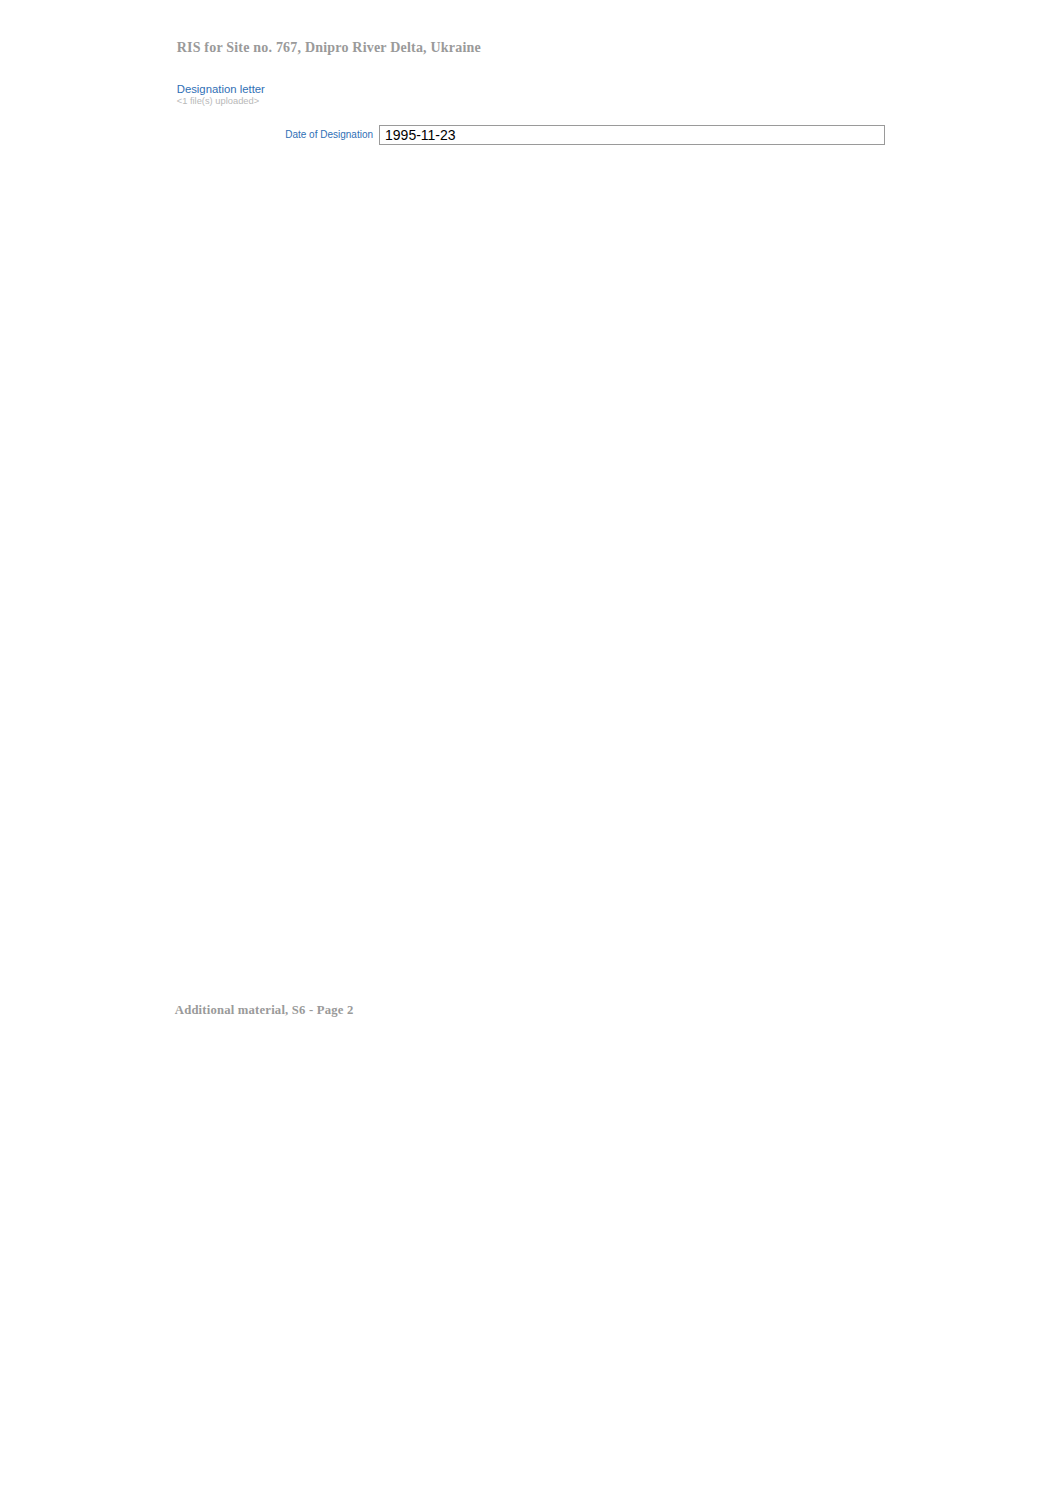RIS for Site no. 767, Dnipro River Delta, Ukraine
Designation letter
<1 file(s) uploaded>
Date of Designation
1995-11-23
Additional material, S6 - Page 2